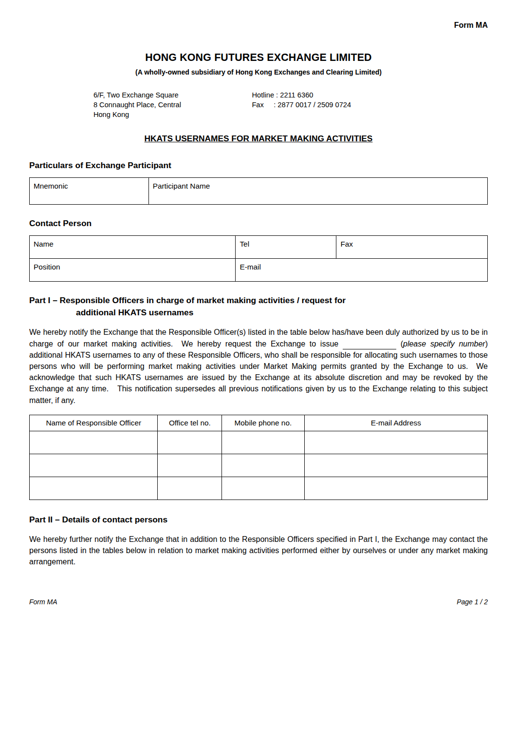Form MA
HONG KONG FUTURES EXCHANGE LIMITED
(A wholly-owned subsidiary of Hong Kong Exchanges and Clearing Limited)
| 6/F, Two Exchange Square | Hotline : 2211 6360 |
| 8 Connaught Place, Central | Fax : 2877 0017 / 2509 0724 |
| Hong Kong | |
HKATS USERNAMES FOR MARKET MAKING ACTIVITIES
Particulars of Exchange Participant
| Mnemonic | Participant Name |
Contact Person
| Name | Tel | Fax |
| Position | E-mail |
Part I – Responsible Officers in charge of market making activities / request for additional HKATS usernames
We hereby notify the Exchange that the Responsible Officer(s) listed in the table below has/have been duly authorized by us to be in charge of our market making activities. We hereby request the Exchange to issue (please specify number) additional HKATS usernames to any of these Responsible Officers, who shall be responsible for allocating such usernames to those persons who will be performing market making activities under Market Making permits granted by the Exchange to us. We acknowledge that such HKATS usernames are issued by the Exchange at its absolute discretion and may be revoked by the Exchange at any time. This notification supersedes all previous notifications given by us to the Exchange relating to this subject matter, if any.
| Name of Responsible Officer | Office tel no. | Mobile phone no. | E-mail Address |
| --- | --- | --- | --- |
Part II – Details of contact persons
We hereby further notify the Exchange that in addition to the Responsible Officers specified in Part I, the Exchange may contact the persons listed in the tables below in relation to market making activities performed either by ourselves or under any market making arrangement.
Form MA
Page 1 / 2